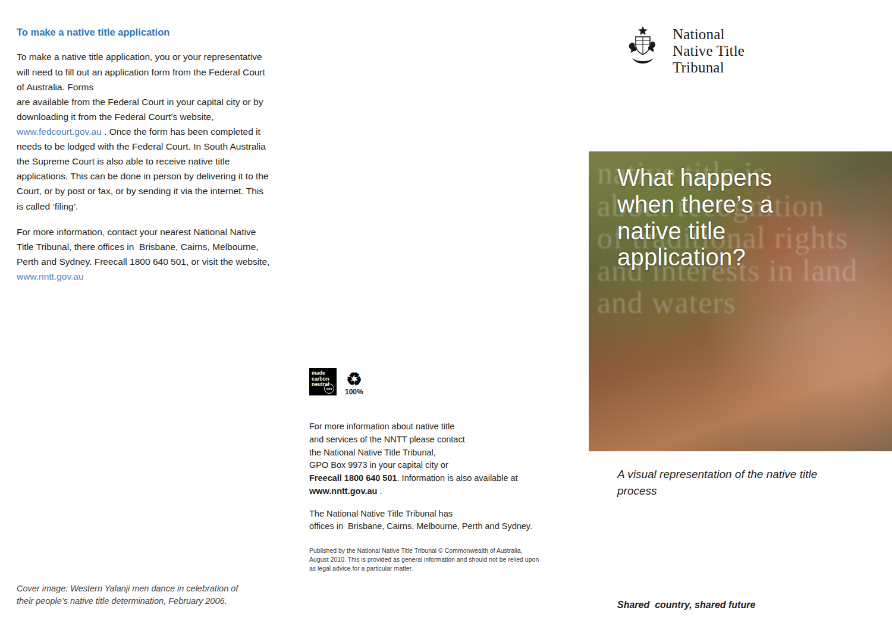To make a native title application
To make a native title application, you or your representative will need to fill out an application form from the Federal Court of Australia. Forms
are available from the Federal Court in your capital city or by downloading it from the Federal Court’s website,
www.fedcourt.gov.au . Once the form has been completed it needs to be lodged with the Federal Court. In South Australia the Supreme Court is also able to receive native title applications. This can be done in person by delivering it to the Court, or by post or fax, or by sending it via the internet. This is called ‘filing’.
For more information, contact your nearest National Native Title Tribunal, there offices in Brisbane, Cairns, Melbourne, Perth and Sydney. Freecall 1800 640 501, or visit the website,
www.nntt.gov.au
Cover image: Western Yalanji men dance in celebration of their people’s native title determination, February 2006.
made
carbon
neutral cn
♻ 100%
For more information about native title
and services of the NNTT please contact
the National Native Title Tribunal,
GPO Box 9973 in your capital city or
Freecall 1800 640 501. Information is also available at www.nntt.gov.au .
The National Native Title Tribunal has
offices in Brisbane, Cairns, Melbourne, Perth and Sydney.
Published by the National Native Title Tribunal © Commonwealth of Australia,
August 2010. This is provided as general information and should not be relied upon as legal advice for a particular matter.
National
Native Title
Tribunal
native title is
about recognition
of traditional rights
and interests in land
and waters
What happens
when there’s a
native title
application?
A visual representation of the native title process
Shared country, shared future